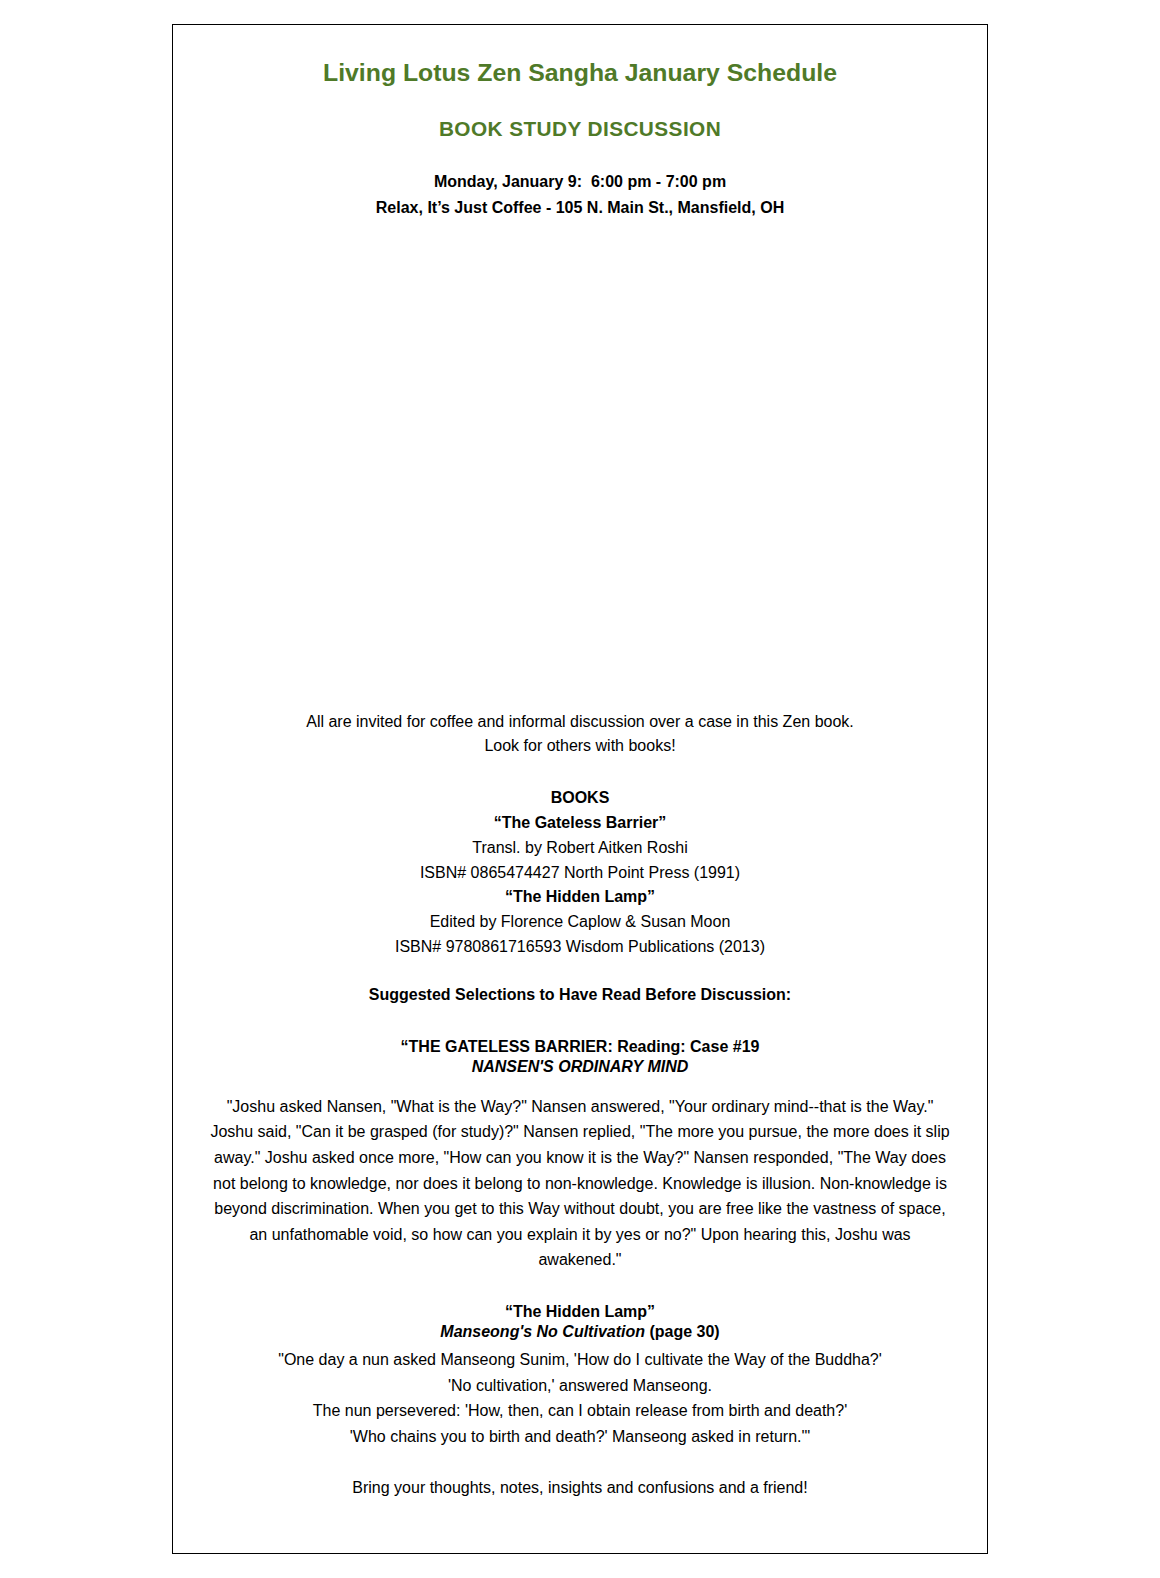Living Lotus Zen Sangha January Schedule
BOOK STUDY DISCUSSION
Monday, January 9: 6:00 pm - 7:00 pm
Relax, It’s Just Coffee - 105 N. Main St., Mansfield, OH
All are invited for coffee and informal discussion over a case in this Zen book.
Look for others with books!
BOOKS
“The Gateless Barrier”
Transl. by Robert Aitken Roshi
ISBN# 0865474427 North Point Press (1991)
“The Hidden Lamp”
Edited by Florence Caplow & Susan Moon
ISBN# 9780861716593 Wisdom Publications (2013)
Suggested Selections to Have Read Before Discussion:
“THE GATELESS BARRIER: Reading: Case #19
NANSEN'S ORDINARY MIND
"Joshu asked Nansen, "What is the Way?" Nansen answered, "Your ordinary mind--that is the Way." Joshu said, "Can it be grasped (for study)?" Nansen replied, "The more you pursue, the more does it slip away." Joshu asked once more, "How can you know it is the Way?" Nansen responded, "The Way does not belong to knowledge, nor does it belong to non-knowledge. Knowledge is illusion. Non-knowledge is beyond discrimination. When you get to this Way without doubt, you are free like the vastness of space, an unfathomable void, so how can you explain it by yes or no?" Upon hearing this, Joshu was awakened."
“The Hidden Lamp”
Manseong's No Cultivation (page 30)
"One day a nun asked Manseong Sunim, 'How do I cultivate the Way of the Buddha?'
'No cultivation,' answered Manseong.
The nun persevered: 'How, then, can I obtain release from birth and death?'
'Who chains you to birth and death?' Manseong asked in return.'"
Bring your thoughts, notes, insights and confusions and a friend!